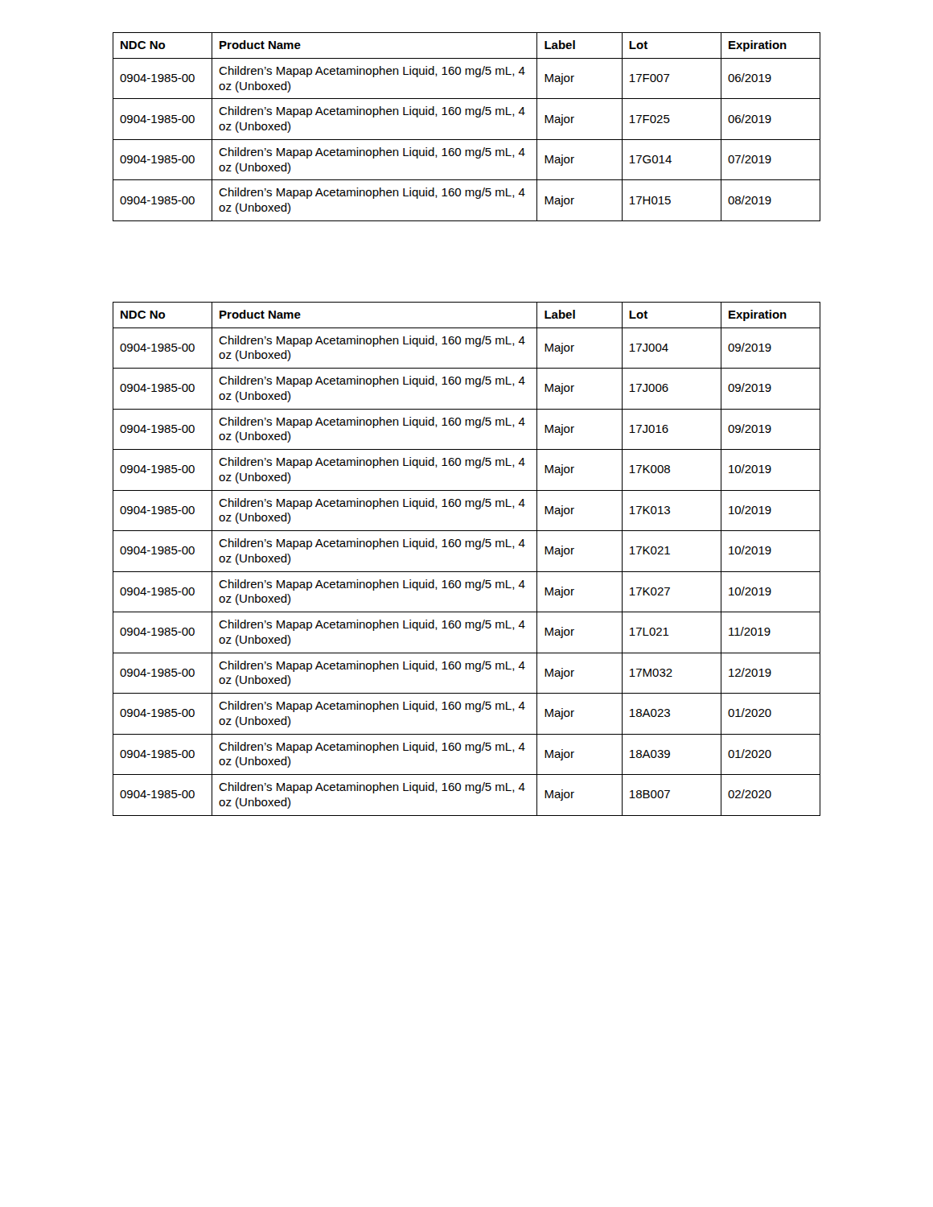| NDC No | Product Name | Label | Lot | Expiration |
| --- | --- | --- | --- | --- |
| 0904-1985-00 | Children’s Mapap Acetaminophen Liquid, 160 mg/5 mL, 4 oz (Unboxed) | Major | 17F007 | 06/2019 |
| 0904-1985-00 | Children’s Mapap Acetaminophen Liquid, 160 mg/5 mL, 4 oz (Unboxed) | Major | 17F025 | 06/2019 |
| 0904-1985-00 | Children’s Mapap Acetaminophen Liquid, 160 mg/5 mL, 4 oz (Unboxed) | Major | 17G014 | 07/2019 |
| 0904-1985-00 | Children’s Mapap Acetaminophen Liquid, 160 mg/5 mL, 4 oz (Unboxed) | Major | 17H015 | 08/2019 |
| NDC No | Product Name | Label | Lot | Expiration |
| --- | --- | --- | --- | --- |
| 0904-1985-00 | Children’s Mapap Acetaminophen Liquid, 160 mg/5 mL, 4 oz (Unboxed) | Major | 17J004 | 09/2019 |
| 0904-1985-00 | Children’s Mapap Acetaminophen Liquid, 160 mg/5 mL, 4 oz (Unboxed) | Major | 17J006 | 09/2019 |
| 0904-1985-00 | Children’s Mapap Acetaminophen Liquid, 160 mg/5 mL, 4 oz (Unboxed) | Major | 17J016 | 09/2019 |
| 0904-1985-00 | Children’s Mapap Acetaminophen Liquid, 160 mg/5 mL, 4 oz (Unboxed) | Major | 17K008 | 10/2019 |
| 0904-1985-00 | Children’s Mapap Acetaminophen Liquid, 160 mg/5 mL, 4 oz (Unboxed) | Major | 17K013 | 10/2019 |
| 0904-1985-00 | Children’s Mapap Acetaminophen Liquid, 160 mg/5 mL, 4 oz (Unboxed) | Major | 17K021 | 10/2019 |
| 0904-1985-00 | Children’s Mapap Acetaminophen Liquid, 160 mg/5 mL, 4 oz (Unboxed) | Major | 17K027 | 10/2019 |
| 0904-1985-00 | Children’s Mapap Acetaminophen Liquid, 160 mg/5 mL, 4 oz (Unboxed) | Major | 17L021 | 11/2019 |
| 0904-1985-00 | Children’s Mapap Acetaminophen Liquid, 160 mg/5 mL, 4 oz (Unboxed) | Major | 17M032 | 12/2019 |
| 0904-1985-00 | Children’s Mapap Acetaminophen Liquid, 160 mg/5 mL, 4 oz (Unboxed) | Major | 18A023 | 01/2020 |
| 0904-1985-00 | Children’s Mapap Acetaminophen Liquid, 160 mg/5 mL, 4 oz (Unboxed) | Major | 18A039 | 01/2020 |
| 0904-1985-00 | Children’s Mapap Acetaminophen Liquid, 160 mg/5 mL, 4 oz (Unboxed) | Major | 18B007 | 02/2020 |